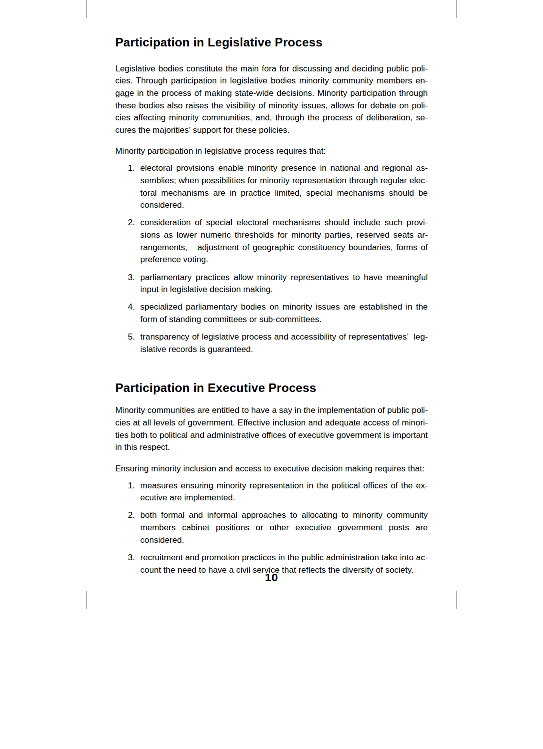Participation in Legislative Process
Legislative bodies constitute the main fora for discussing and deciding public policies. Through participation in legislative bodies minority community members engage in the process of making state-wide decisions. Minority participation through these bodies also raises the visibility of minority issues, allows for debate on policies affecting minority communities, and, through the process of deliberation, secures the majorities’ support for these policies.
Minority participation in legislative process requires that:
electoral provisions enable minority presence in national and regional assemblies; when possibilities for minority representation through regular electoral mechanisms are in practice limited, special mechanisms should be considered.
consideration of special electoral mechanisms should include such provisions as lower numeric thresholds for minority parties, reserved seats arrangements, adjustment of geographic constituency boundaries, forms of preference voting.
parliamentary practices allow minority representatives to have meaningful input in legislative decision making.
specialized parliamentary bodies on minority issues are established in the form of standing committees or sub-committees.
transparency of legislative process and accessibility of representatives’ legislative records is guaranteed.
Participation in Executive Process
Minority communities are entitled to have a say in the implementation of public policies at all levels of government. Effective inclusion and adequate access of minorities both to political and administrative offices of executive government is important in this respect.
Ensuring minority inclusion and access to executive decision making requires that:
measures ensuring minority representation in the political offices of the executive are implemented.
both formal and informal approaches to allocating to minority community members cabinet positions or other executive government posts are considered.
recruitment and promotion practices in the public administration take into account the need to have a civil service that reflects the diversity of society.
10